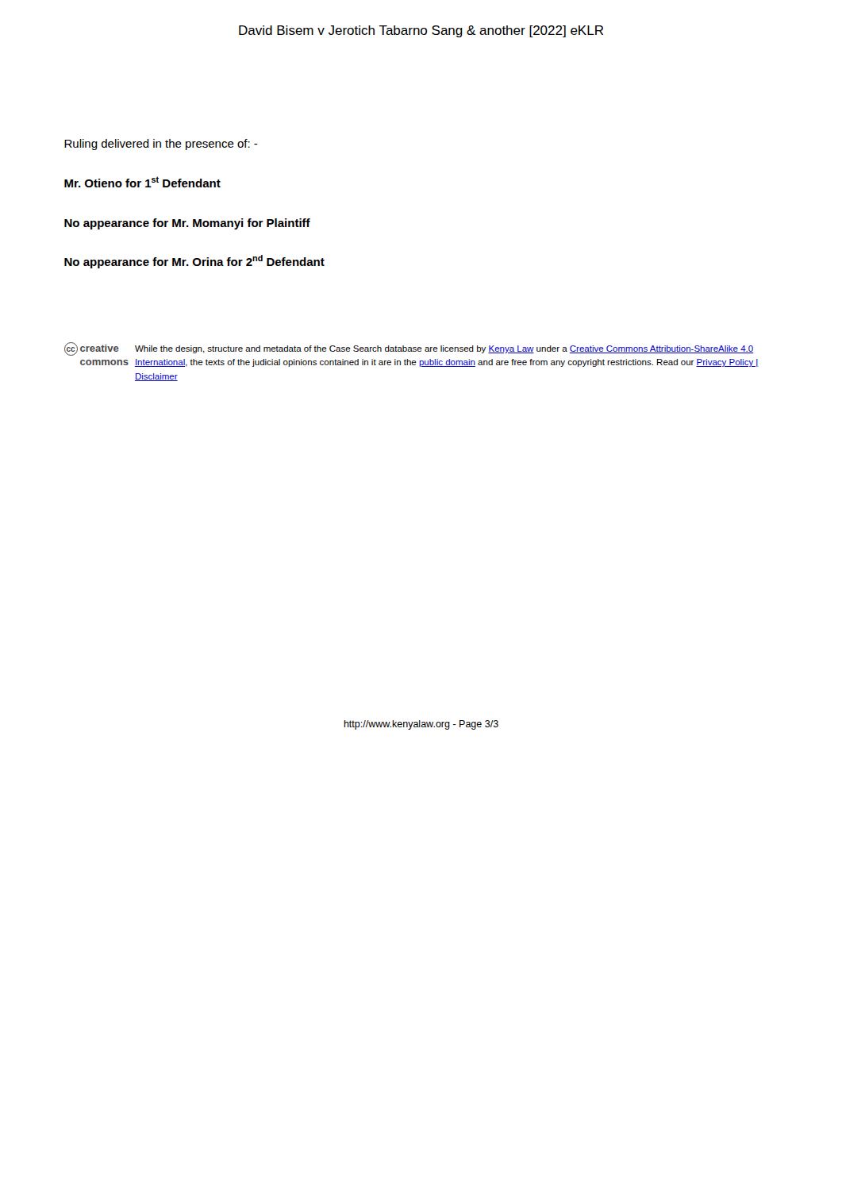David Bisem v Jerotich Tabarno Sang & another [2022] eKLR
Ruling delivered in the presence of: -
Mr. Otieno for 1st Defendant
No appearance for Mr. Momanyi for Plaintiff
No appearance for Mr. Orina for 2nd Defendant
cccreative
cccommons While the design, structure and metadata of the Case Search database are licensed by Kenya Law under a Creative Commons Attribution-ShareAlike 4.0 International, the texts of the judicial opinions contained in it are in the public domain and are free from any copyright restrictions. Read our Privacy Policy | Disclaimer
http://www.kenyalaw.org - Page 3/3